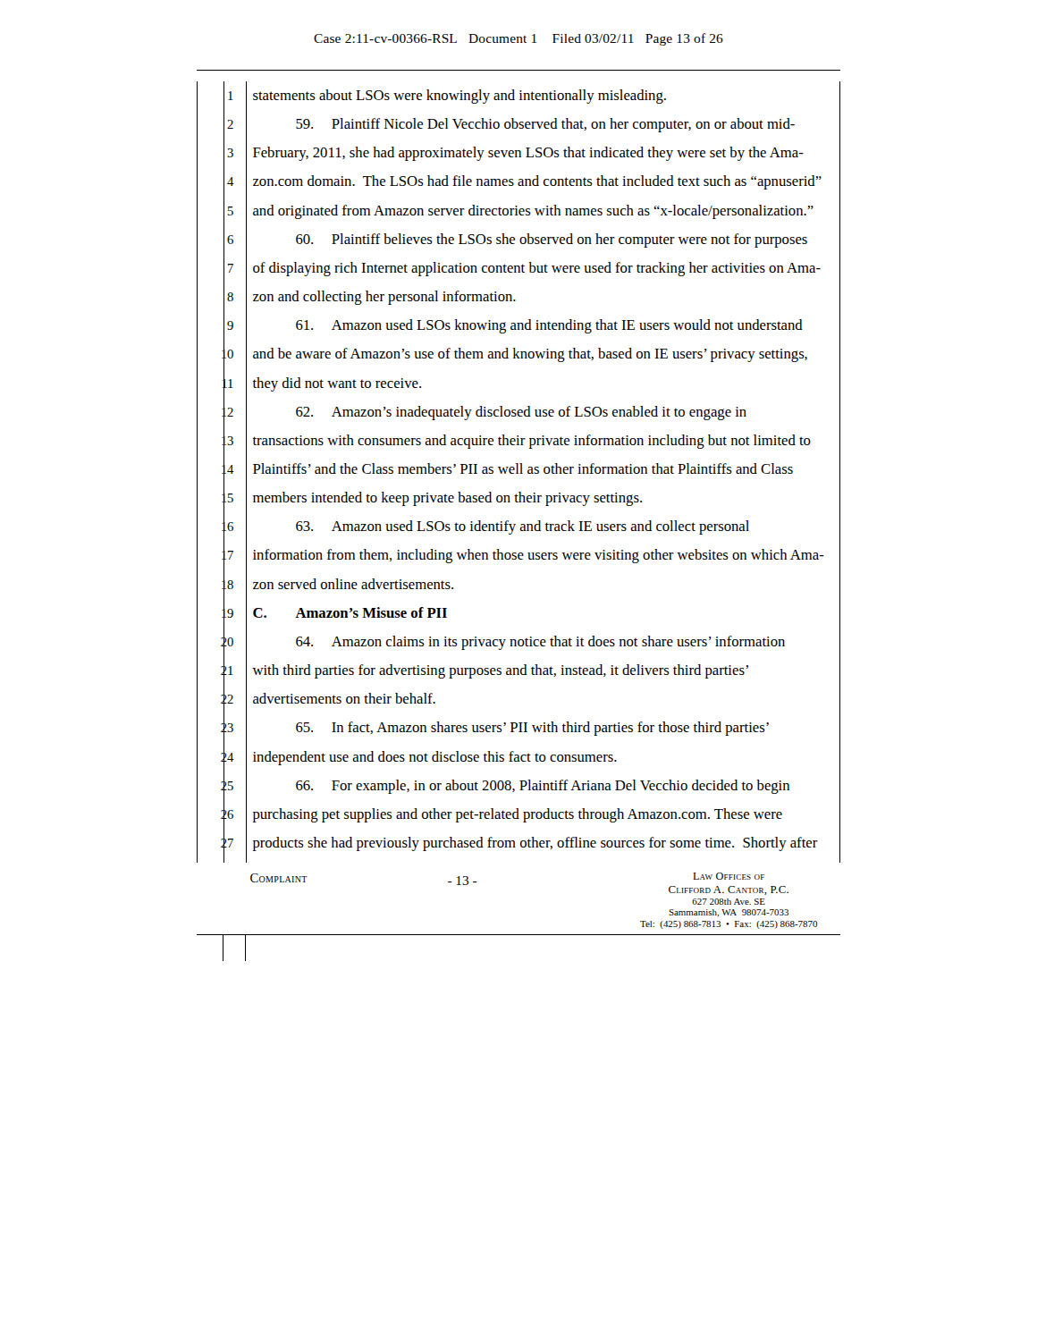Case 2:11-cv-00366-RSL Document 1 Filed 03/02/11 Page 13 of 26
statements about LSOs were knowingly and intentionally misleading.
59. Plaintiff Nicole Del Vecchio observed that, on her computer, on or about mid-
February, 2011, she had approximately seven LSOs that indicated they were set by the Ama-
zon.com domain. The LSOs had file names and contents that included text such as “apnuserid”
and originated from Amazon server directories with names such as “x-locale/personalization.”
60. Plaintiff believes the LSOs she observed on her computer were not for purposes
of displaying rich Internet application content but were used for tracking her activities on Ama-
zon and collecting her personal information.
61. Amazon used LSOs knowing and intending that IE users would not understand
and be aware of Amazon’s use of them and knowing that, based on IE users’ privacy settings,
they did not want to receive.
62. Amazon’s inadequately disclosed use of LSOs enabled it to engage in
transactions with consumers and acquire their private information including but not limited to
Plaintiffs’ and the Class members’ PII as well as other information that Plaintiffs and Class
members intended to keep private based on their privacy settings.
63. Amazon used LSOs to identify and track IE users and collect personal
information from them, including when those users were visiting other websites on which Ama-
zon served online advertisements.
C. Amazon’s Misuse of PII
64. Amazon claims in its privacy notice that it does not share users’ information
with third parties for advertising purposes and that, instead, it delivers third parties’
advertisements on their behalf.
65. In fact, Amazon shares users’ PII with third parties for those third parties’
independent use and does not disclose this fact to consumers.
66. For example, in or about 2008, Plaintiff Ariana Del Vecchio decided to begin
purchasing pet supplies and other pet-related products through Amazon.com. These were
products she had previously purchased from other, offline sources for some time. Shortly after
Complaint
- 13 -
Law Offices of
Clifford A. Cantor, P.C.
627 208th Ave. SE
Sammamish, WA 98074-7033
Tel: (425) 868-7813 • Fax: (425) 868-7870